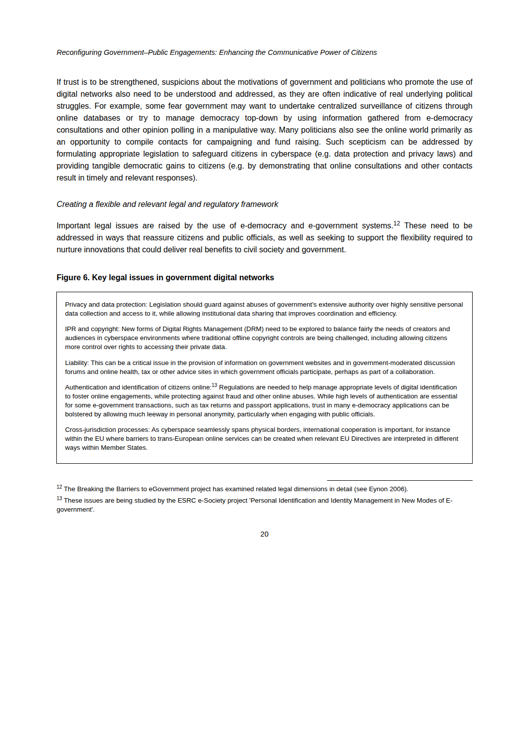Reconfiguring Government–Public Engagements: Enhancing the Communicative Power of Citizens
If trust is to be strengthened, suspicions about the motivations of government and politicians who promote the use of digital networks also need to be understood and addressed, as they are often indicative of real underlying political struggles. For example, some fear government may want to undertake centralized surveillance of citizens through online databases or try to manage democracy top-down by using information gathered from e-democracy consultations and other opinion polling in a manipulative way. Many politicians also see the online world primarily as an opportunity to compile contacts for campaigning and fund raising. Such scepticism can be addressed by formulating appropriate legislation to safeguard citizens in cyberspace (e.g. data protection and privacy laws) and providing tangible democratic gains to citizens (e.g. by demonstrating that online consultations and other contacts result in timely and relevant responses).
Creating a flexible and relevant legal and regulatory framework
Important legal issues are raised by the use of e-democracy and e-government systems.12 These need to be addressed in ways that reassure citizens and public officials, as well as seeking to support the flexibility required to nurture innovations that could deliver real benefits to civil society and government.
Figure 6. Key legal issues in government digital networks
Privacy and data protection: Legislation should guard against abuses of government's extensive authority over highly sensitive personal data collection and access to it, while allowing institutional data sharing that improves coordination and efficiency.
IPR and copyright: New forms of Digital Rights Management (DRM) need to be explored to balance fairly the needs of creators and audiences in cyberspace environments where traditional offline copyright controls are being challenged, including allowing citizens more control over rights to accessing their private data.
Liability: This can be a critical issue in the provision of information on government websites and in government-moderated discussion forums and online health, tax or other advice sites in which government officials participate, perhaps as part of a collaboration.
Authentication and identification of citizens online:13 Regulations are needed to help manage appropriate levels of digital identification to foster online engagements, while protecting against fraud and other online abuses. While high levels of authentication are essential for some e-government transactions, such as tax returns and passport applications, trust in many e-democracy applications can be bolstered by allowing much leeway in personal anonymity, particularly when engaging with public officials.
Cross-jurisdiction processes: As cyberspace seamlessly spans physical borders, international cooperation is important, for instance within the EU where barriers to trans-European online services can be created when relevant EU Directives are interpreted in different ways within Member States.
12 The Breaking the Barriers to eGovernment project has examined related legal dimensions in detail (see Eynon 2006).
13 These issues are being studied by the ESRC e-Society project 'Personal Identification and Identity Management in New Modes of E-government'.
20